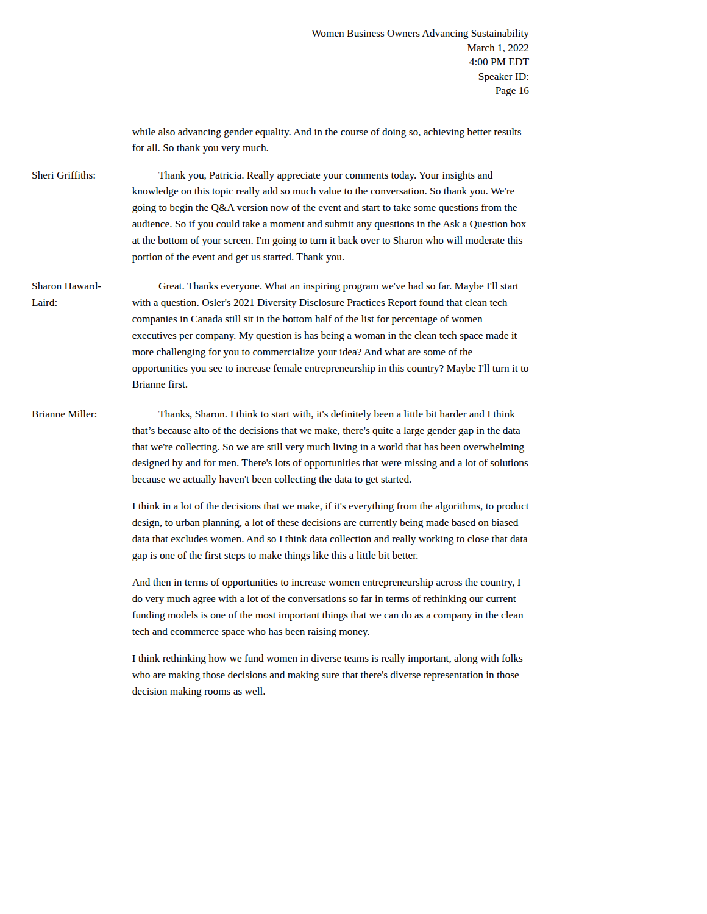Women Business Owners Advancing Sustainability
March 1, 2022
4:00 PM EDT
Speaker ID:
Page 16
while also advancing gender equality. And in the course of doing so, achieving better results for all. So thank you very much.
Sheri Griffiths:
Thank you, Patricia. Really appreciate your comments today. Your insights and knowledge on this topic really add so much value to the conversation. So thank you. We're going to begin the Q&A version now of the event and start to take some questions from the audience. So if you could take a moment and submit any questions in the Ask a Question box at the bottom of your screen. I'm going to turn it back over to Sharon who will moderate this portion of the event and get us started. Thank you.
Sharon Haward-Laird:
Great. Thanks everyone. What an inspiring program we've had so far. Maybe I'll start with a question. Osler's 2021 Diversity Disclosure Practices Report found that clean tech companies in Canada still sit in the bottom half of the list for percentage of women executives per company. My question is has being a woman in the clean tech space made it more challenging for you to commercialize your idea? And what are some of the opportunities you see to increase female entrepreneurship in this country? Maybe I'll turn it to Brianne first.
Brianne Miller:
Thanks, Sharon. I think to start with, it's definitely been a little bit harder and I think that’s because alto of the decisions that we make, there's quite a large gender gap in the data that we're collecting. So we are still very much living in a world that has been overwhelming designed by and for men. There's lots of opportunities that were missing and a lot of solutions because we actually haven't been collecting the data to get started.
I think in a lot of the decisions that we make, if it's everything from the algorithms, to product design, to urban planning, a lot of these decisions are currently being made based on biased data that excludes women. And so I think data collection and really working to close that data gap is one of the first steps to make things like this a little bit better.
And then in terms of opportunities to increase women entrepreneurship across the country, I do very much agree with a lot of the conversations so far in terms of rethinking our current funding models is one of the most important things that we can do as a company in the clean tech and ecommerce space who has been raising money.
I think rethinking how we fund women in diverse teams is really important, along with folks who are making those decisions and making sure that there's diverse representation in those decision making rooms as well.